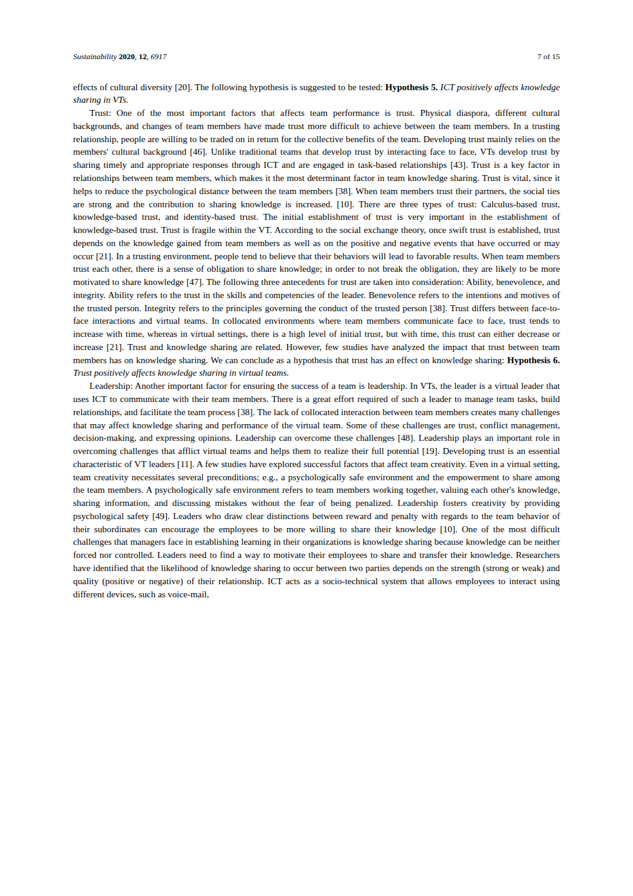Sustainability 2020, 12, 6917 7 of 15
effects of cultural diversity [20]. The following hypothesis is suggested to be tested: Hypothesis 5. ICT positively affects knowledge sharing in VTs.
Trust: One of the most important factors that affects team performance is trust. Physical diaspora, different cultural backgrounds, and changes of team members have made trust more difficult to achieve between the team members. In a trusting relationship, people are willing to be traded on in return for the collective benefits of the team. Developing trust mainly relies on the members' cultural background [46]. Unlike traditional teams that develop trust by interacting face to face, VTs develop trust by sharing timely and appropriate responses through ICT and are engaged in task-based relationships [43]. Trust is a key factor in relationships between team members, which makes it the most determinant factor in team knowledge sharing. Trust is vital, since it helps to reduce the psychological distance between the team members [38]. When team members trust their partners, the social ties are strong and the contribution to sharing knowledge is increased. [10]. There are three types of trust: Calculus-based trust, knowledge-based trust, and identity-based trust. The initial establishment of trust is very important in the establishment of knowledge-based trust. Trust is fragile within the VT. According to the social exchange theory, once swift trust is established, trust depends on the knowledge gained from team members as well as on the positive and negative events that have occurred or may occur [21]. In a trusting environment, people tend to believe that their behaviors will lead to favorable results. When team members trust each other, there is a sense of obligation to share knowledge; in order to not break the obligation, they are likely to be more motivated to share knowledge [47]. The following three antecedents for trust are taken into consideration: Ability, benevolence, and integrity. Ability refers to the trust in the skills and competencies of the leader. Benevolence refers to the intentions and motives of the trusted person. Integrity refers to the principles governing the conduct of the trusted person [38]. Trust differs between face-to-face interactions and virtual teams. In collocated environments where team members communicate face to face, trust tends to increase with time, whereas in virtual settings, there is a high level of initial trust, but with time, this trust can either decrease or increase [21]. Trust and knowledge sharing are related. However, few studies have analyzed the impact that trust between team members has on knowledge sharing. We can conclude as a hypothesis that trust has an effect on knowledge sharing: Hypothesis 6. Trust positively affects knowledge sharing in virtual teams.
Leadership: Another important factor for ensuring the success of a team is leadership. In VTs, the leader is a virtual leader that uses ICT to communicate with their team members. There is a great effort required of such a leader to manage team tasks, build relationships, and facilitate the team process [38]. The lack of collocated interaction between team members creates many challenges that may affect knowledge sharing and performance of the virtual team. Some of these challenges are trust, conflict management, decision-making, and expressing opinions. Leadership can overcome these challenges [48]. Leadership plays an important role in overcoming challenges that afflict virtual teams and helps them to realize their full potential [19]. Developing trust is an essential characteristic of VT leaders [11]. A few studies have explored successful factors that affect team creativity. Even in a virtual setting, team creativity necessitates several preconditions; e.g., a psychologically safe environment and the empowerment to share among the team members. A psychologically safe environment refers to team members working together, valuing each other's knowledge, sharing information, and discussing mistakes without the fear of being penalized. Leadership fosters creativity by providing psychological safety [49]. Leaders who draw clear distinctions between reward and penalty with regards to the team behavior of their subordinates can encourage the employees to be more willing to share their knowledge [10]. One of the most difficult challenges that managers face in establishing learning in their organizations is knowledge sharing because knowledge can be neither forced nor controlled. Leaders need to find a way to motivate their employees to share and transfer their knowledge. Researchers have identified that the likelihood of knowledge sharing to occur between two parties depends on the strength (strong or weak) and quality (positive or negative) of their relationship. ICT acts as a socio-technical system that allows employees to interact using different devices, such as voice-mail,